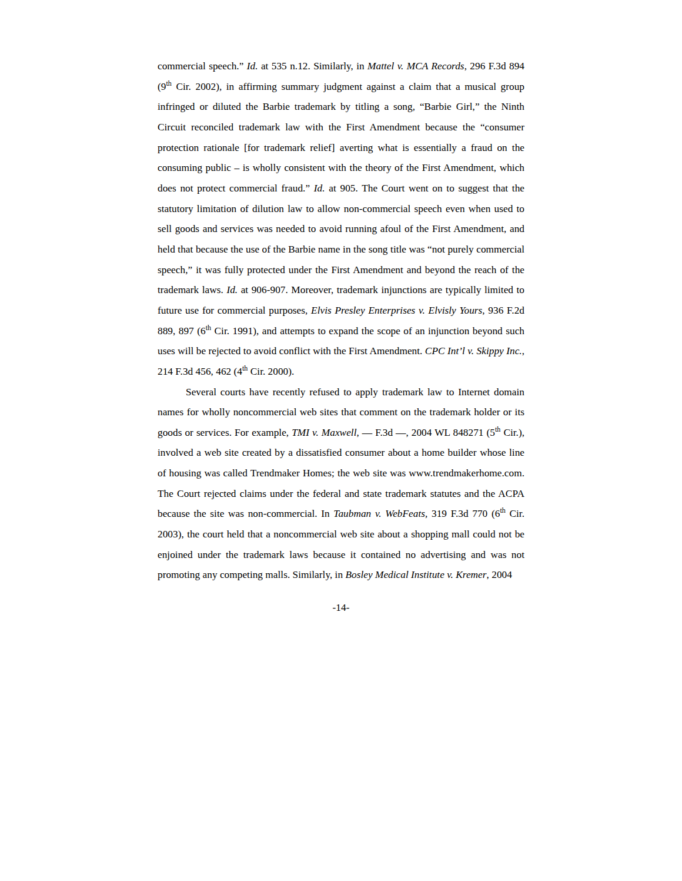commercial speech.” Id. at 535 n.12. Similarly, in Mattel v. MCA Records, 296 F.3d 894 (9th Cir. 2002), in affirming summary judgment against a claim that a musical group infringed or diluted the Barbie trademark by titling a song, “Barbie Girl,” the Ninth Circuit reconciled trademark law with the First Amendment because the “consumer protection rationale [for trademark relief] averting what is essentially a fraud on the consuming public – is wholly consistent with the theory of the First Amendment, which does not protect commercial fraud.” Id. at 905. The Court went on to suggest that the statutory limitation of dilution law to allow non-commercial speech even when used to sell goods and services was needed to avoid running afoul of the First Amendment, and held that because the use of the Barbie name in the song title was “not purely commercial speech,” it was fully protected under the First Amendment and beyond the reach of the trademark laws. Id. at 906-907. Moreover, trademark injunctions are typically limited to future use for commercial purposes, Elvis Presley Enterprises v. Elvisly Yours, 936 F.2d 889, 897 (6th Cir. 1991), and attempts to expand the scope of an injunction beyond such uses will be rejected to avoid conflict with the First Amendment. CPC Int’l v. Skippy Inc., 214 F.3d 456, 462 (4th Cir. 2000).
Several courts have recently refused to apply trademark law to Internet domain names for wholly noncommercial web sites that comment on the trademark holder or its goods or services. For example, TMI v. Maxwell, — F.3d —, 2004 WL 848271 (5th Cir.), involved a web site created by a dissatisfied consumer about a home builder whose line of housing was called Trendmaker Homes; the web site was www.trendmakerhome.com. The Court rejected claims under the federal and state trademark statutes and the ACPA because the site was non-commercial. In Taubman v. WebFeats, 319 F.3d 770 (6th Cir. 2003), the court held that a noncommercial web site about a shopping mall could not be enjoined under the trademark laws because it contained no advertising and was not promoting any competing malls. Similarly, in Bosley Medical Institute v. Kremer, 2004
-14-